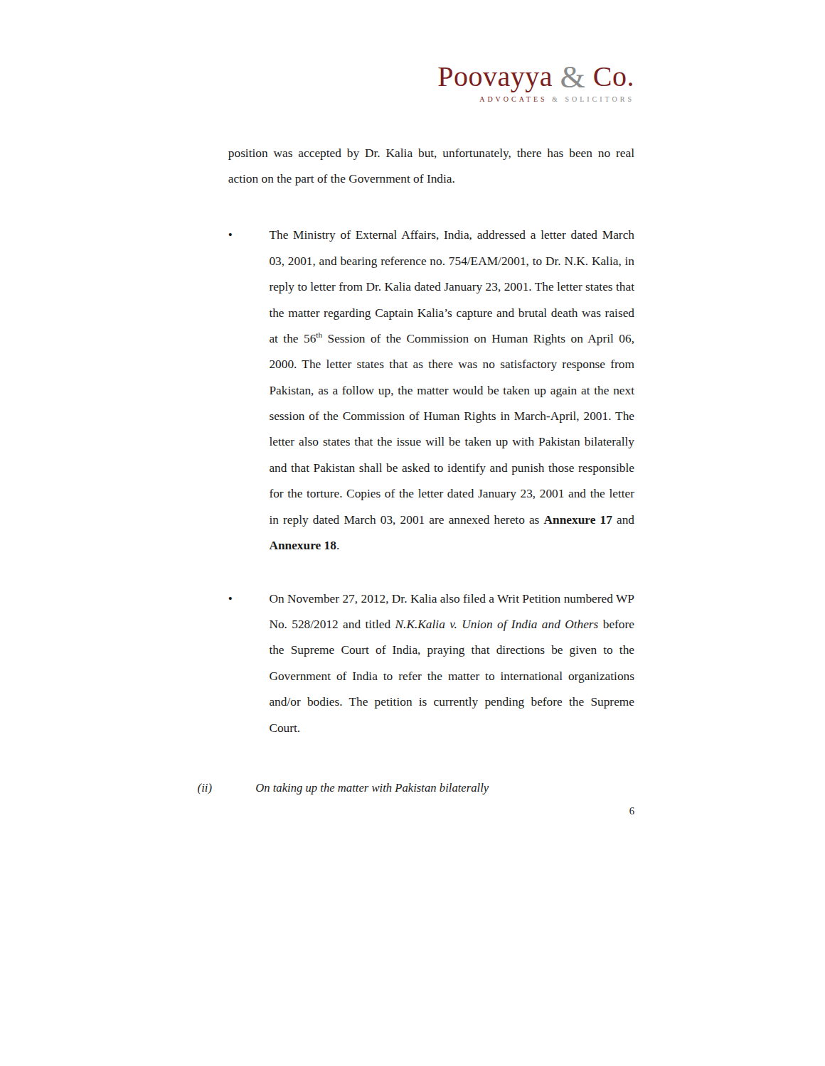Poovayya & Co.
ADVOCATES & SOLICITORS
position was accepted by Dr. Kalia but, unfortunately, there has been no real action on the part of the Government of India.
The Ministry of External Affairs, India, addressed a letter dated March 03, 2001, and bearing reference no. 754/EAM/2001, to Dr. N.K. Kalia, in reply to letter from Dr. Kalia dated January 23, 2001. The letter states that the matter regarding Captain Kalia’s capture and brutal death was raised at the 56th Session of the Commission on Human Rights on April 06, 2000. The letter states that as there was no satisfactory response from Pakistan, as a follow up, the matter would be taken up again at the next session of the Commission of Human Rights in March-April, 2001. The letter also states that the issue will be taken up with Pakistan bilaterally and that Pakistan shall be asked to identify and punish those responsible for the torture. Copies of the letter dated January 23, 2001 and the letter in reply dated March 03, 2001 are annexed hereto as Annexure 17 and Annexure 18.
On November 27, 2012, Dr. Kalia also filed a Writ Petition numbered WP No. 528/2012 and titled N.K.Kalia v. Union of India and Others before the Supreme Court of India, praying that directions be given to the Government of India to refer the matter to international organizations and/or bodies. The petition is currently pending before the Supreme Court.
(ii) On taking up the matter with Pakistan bilaterally
6